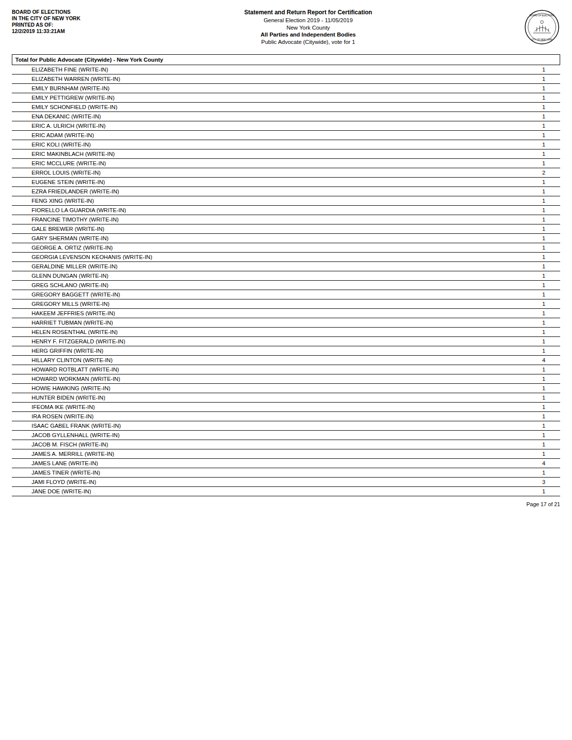BOARD OF ELECTIONS
IN THE CITY OF NEW YORK
PRINTED AS OF:
12/2/2019 11:33:21AM
Statement and Return Report for Certification
General Election 2019 - 11/05/2019
New York County
All Parties and Independent Bodies
Public Advocate (Citywide), vote for 1
BOARD OF ELECTIONS CITY OF NEW YORK
Total for Public Advocate (Citywide) - New York County
| ELIZABETH FINE (WRITE-IN) | 1 |
| ELIZABETH WARREN (WRITE-IN) | 1 |
| EMILY BURNHAM (WRITE-IN) | 1 |
| EMILY PETTIGREW (WRITE-IN) | 1 |
| EMILY SCHONFIELD (WRITE-IN) | 1 |
| ENA DEKANIC (WRITE-IN) | 1 |
| ERIC A. ULRICH (WRITE-IN) | 1 |
| ERIC ADAM (WRITE-IN) | 1 |
| ERIC KOLI (WRITE-IN) | 1 |
| ERIC MAKINBLACH (WRITE-IN) | 1 |
| ERIC MCCLURE (WRITE-IN) | 1 |
| ERROL LOUIS (WRITE-IN) | 2 |
| EUGENE STEIN (WRITE-IN) | 1 |
| EZRA FRIEDLANDER (WRITE-IN) | 1 |
| FENG XING (WRITE-IN) | 1 |
| FIORELLO LA GUARDIA (WRITE-IN) | 1 |
| FRANCINE TIMOTHY (WRITE-IN) | 1 |
| GALE BREWER (WRITE-IN) | 1 |
| GARY SHERMAN (WRITE-IN) | 1 |
| GEORGE A. ORTIZ (WRITE-IN) | 1 |
| GEORGIA LEVENSON KEOHANIS (WRITE-IN) | 1 |
| GERALDINE MILLER (WRITE-IN) | 1 |
| GLENN DUNGAN (WRITE-IN) | 1 |
| GREG SCHLANO (WRITE-IN) | 1 |
| GREGORY BAGGETT (WRITE-IN) | 1 |
| GREGORY MILLS (WRITE-IN) | 1 |
| HAKEEM JEFFRIES (WRITE-IN) | 1 |
| HARRIET TUBMAN (WRITE-IN) | 1 |
| HELEN ROSENTHAL (WRITE-IN) | 1 |
| HENRY F. FITZGERALD (WRITE-IN) | 1 |
| HERG GRIFFIN (WRITE-IN) | 1 |
| HILLARY CLINTON (WRITE-IN) | 4 |
| HOWARD ROTBLATT (WRITE-IN) | 1 |
| HOWARD WORKMAN (WRITE-IN) | 1 |
| HOWIE HAWKING (WRITE-IN) | 1 |
| HUNTER BIDEN (WRITE-IN) | 1 |
| IFEOMA IKE (WRITE-IN) | 1 |
| IRA ROSEN (WRITE-IN) | 1 |
| ISAAC GABEL FRANK (WRITE-IN) | 1 |
| JACOB GYLLENHALL (WRITE-IN) | 1 |
| JACOB M. FISCH (WRITE-IN) | 1 |
| JAMES A. MERRILL (WRITE-IN) | 1 |
| JAMES LANE (WRITE-IN) | 4 |
| JAMES TINER (WRITE-IN) | 1 |
| JAMI FLOYD (WRITE-IN) | 3 |
| JANE DOE (WRITE-IN) | 1 |
Page 17 of 21